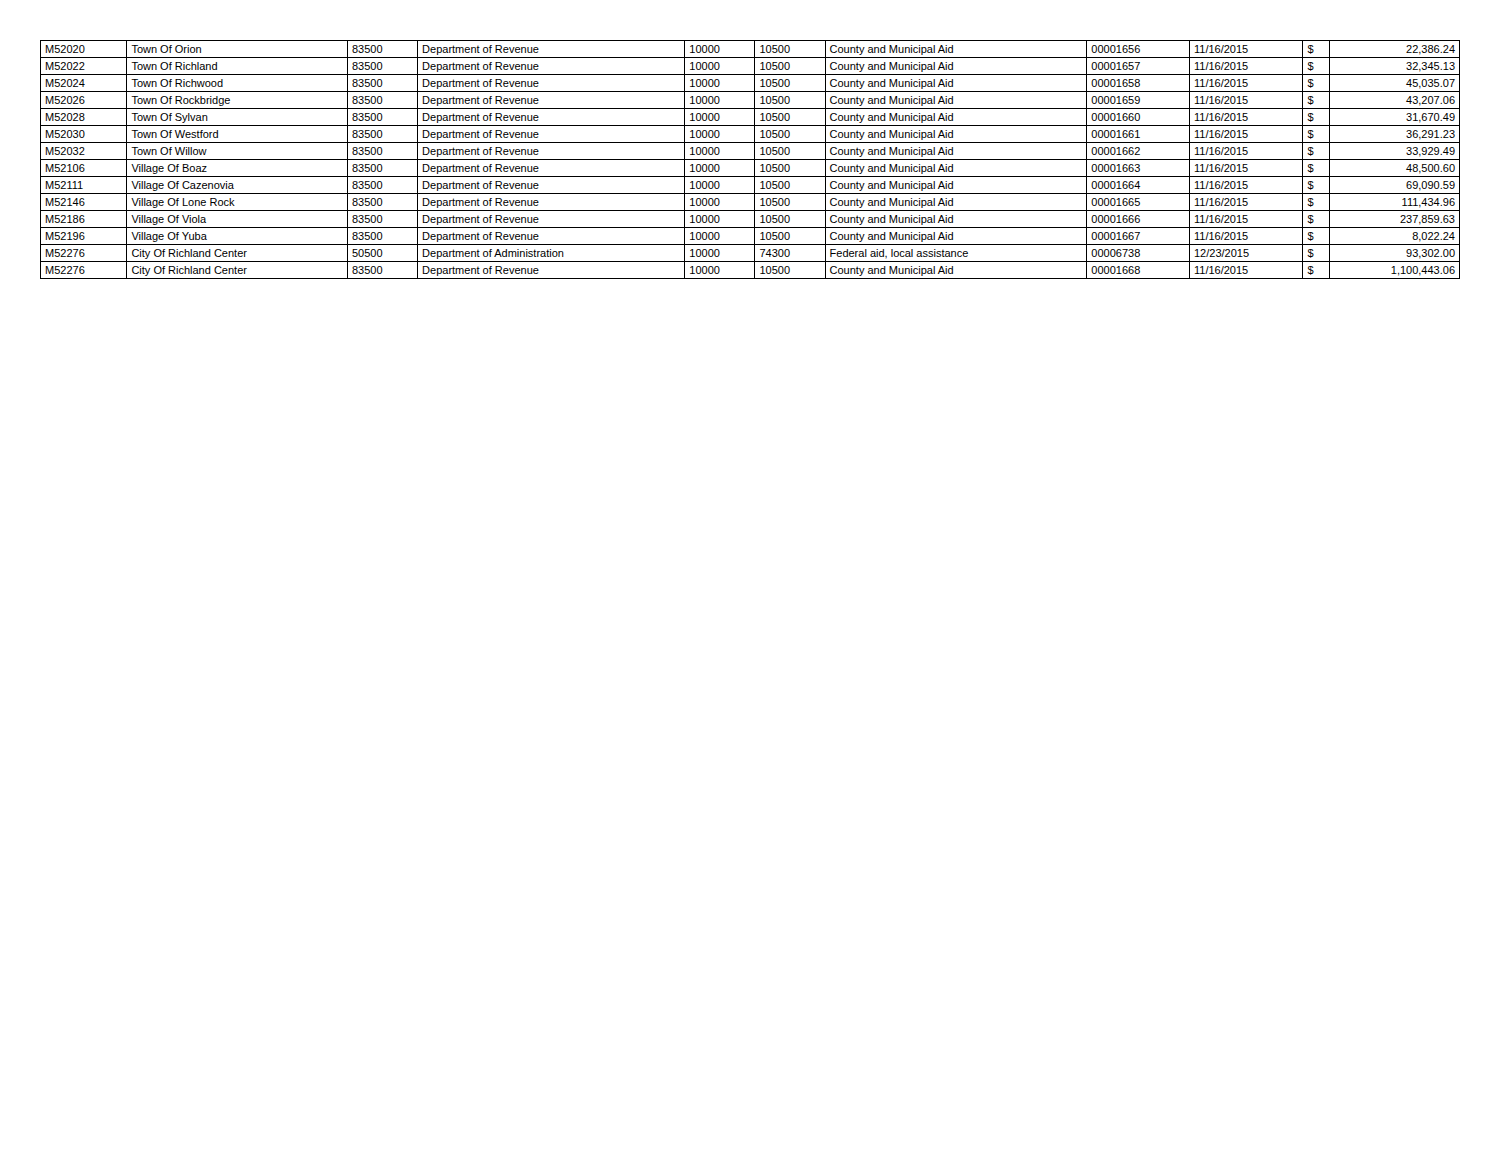| M52020 | Town Of Orion | 83500 | Department of Revenue | 10000 | 10500 | County and Municipal Aid | 00001656 | 11/16/2015 | $ | 22,386.24 |
| M52022 | Town Of Richland | 83500 | Department of Revenue | 10000 | 10500 | County and Municipal Aid | 00001657 | 11/16/2015 | $ | 32,345.13 |
| M52024 | Town Of Richwood | 83500 | Department of Revenue | 10000 | 10500 | County and Municipal Aid | 00001658 | 11/16/2015 | $ | 45,035.07 |
| M52026 | Town Of Rockbridge | 83500 | Department of Revenue | 10000 | 10500 | County and Municipal Aid | 00001659 | 11/16/2015 | $ | 43,207.06 |
| M52028 | Town Of Sylvan | 83500 | Department of Revenue | 10000 | 10500 | County and Municipal Aid | 00001660 | 11/16/2015 | $ | 31,670.49 |
| M52030 | Town Of Westford | 83500 | Department of Revenue | 10000 | 10500 | County and Municipal Aid | 00001661 | 11/16/2015 | $ | 36,291.23 |
| M52032 | Town Of Willow | 83500 | Department of Revenue | 10000 | 10500 | County and Municipal Aid | 00001662 | 11/16/2015 | $ | 33,929.49 |
| M52106 | Village Of Boaz | 83500 | Department of Revenue | 10000 | 10500 | County and Municipal Aid | 00001663 | 11/16/2015 | $ | 48,500.60 |
| M52111 | Village Of Cazenovia | 83500 | Department of Revenue | 10000 | 10500 | County and Municipal Aid | 00001664 | 11/16/2015 | $ | 69,090.59 |
| M52146 | Village Of Lone Rock | 83500 | Department of Revenue | 10000 | 10500 | County and Municipal Aid | 00001665 | 11/16/2015 | $ | 111,434.96 |
| M52186 | Village Of Viola | 83500 | Department of Revenue | 10000 | 10500 | County and Municipal Aid | 00001666 | 11/16/2015 | $ | 237,859.63 |
| M52196 | Village Of Yuba | 83500 | Department of Revenue | 10000 | 10500 | County and Municipal Aid | 00001667 | 11/16/2015 | $ | 8,022.24 |
| M52276 | City Of Richland Center | 50500 | Department of Administration | 10000 | 74300 | Federal aid, local assistance | 00006738 | 12/23/2015 | $ | 93,302.00 |
| M52276 | City Of Richland Center | 83500 | Department of Revenue | 10000 | 10500 | County and Municipal Aid | 00001668 | 11/16/2015 | $ | 1,100,443.06 |